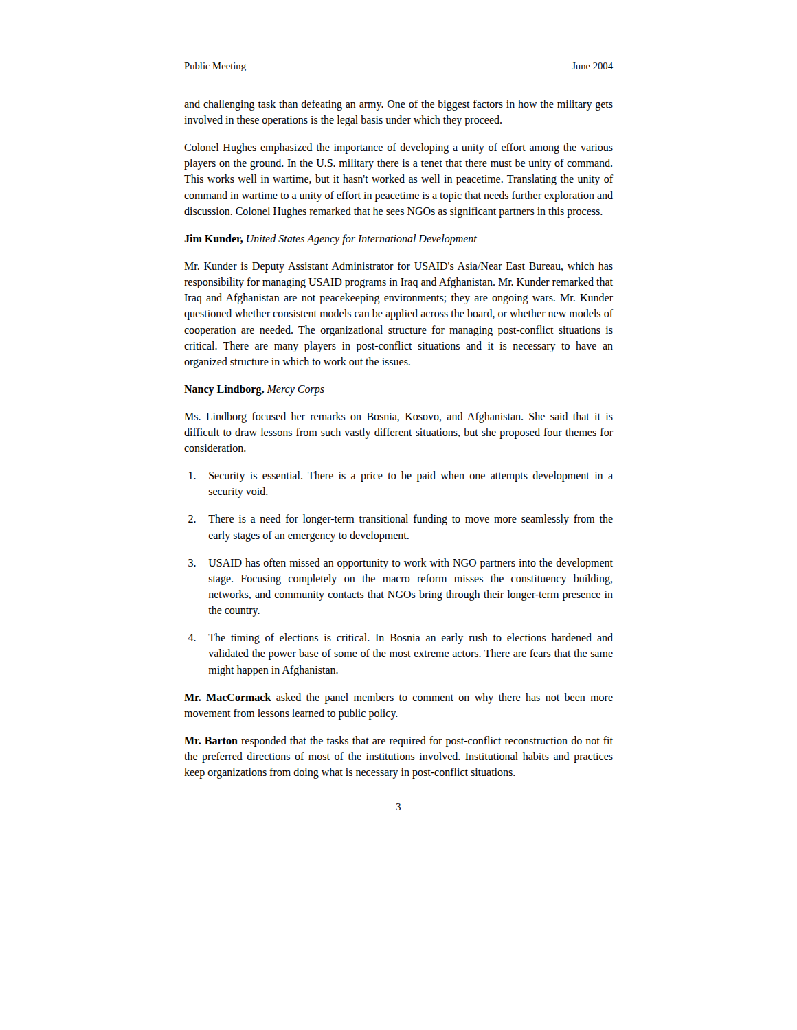Public Meeting June 2004
and challenging task than defeating an army. One of the biggest factors in how the military gets involved in these operations is the legal basis under which they proceed.
Colonel Hughes emphasized the importance of developing a unity of effort among the various players on the ground. In the U.S. military there is a tenet that there must be unity of command. This works well in wartime, but it hasn't worked as well in peacetime. Translating the unity of command in wartime to a unity of effort in peacetime is a topic that needs further exploration and discussion. Colonel Hughes remarked that he sees NGOs as significant partners in this process.
Jim Kunder, United States Agency for International Development
Mr. Kunder is Deputy Assistant Administrator for USAID's Asia/Near East Bureau, which has responsibility for managing USAID programs in Iraq and Afghanistan. Mr. Kunder remarked that Iraq and Afghanistan are not peacekeeping environments; they are ongoing wars. Mr. Kunder questioned whether consistent models can be applied across the board, or whether new models of cooperation are needed. The organizational structure for managing post-conflict situations is critical. There are many players in post-conflict situations and it is necessary to have an organized structure in which to work out the issues.
Nancy Lindborg, Mercy Corps
Ms. Lindborg focused her remarks on Bosnia, Kosovo, and Afghanistan. She said that it is difficult to draw lessons from such vastly different situations, but she proposed four themes for consideration.
Security is essential. There is a price to be paid when one attempts development in a security void.
There is a need for longer-term transitional funding to move more seamlessly from the early stages of an emergency to development.
USAID has often missed an opportunity to work with NGO partners into the development stage. Focusing completely on the macro reform misses the constituency building, networks, and community contacts that NGOs bring through their longer-term presence in the country.
The timing of elections is critical. In Bosnia an early rush to elections hardened and validated the power base of some of the most extreme actors. There are fears that the same might happen in Afghanistan.
Mr. MacCormack asked the panel members to comment on why there has not been more movement from lessons learned to public policy.
Mr. Barton responded that the tasks that are required for post-conflict reconstruction do not fit the preferred directions of most of the institutions involved. Institutional habits and practices keep organizations from doing what is necessary in post-conflict situations.
3